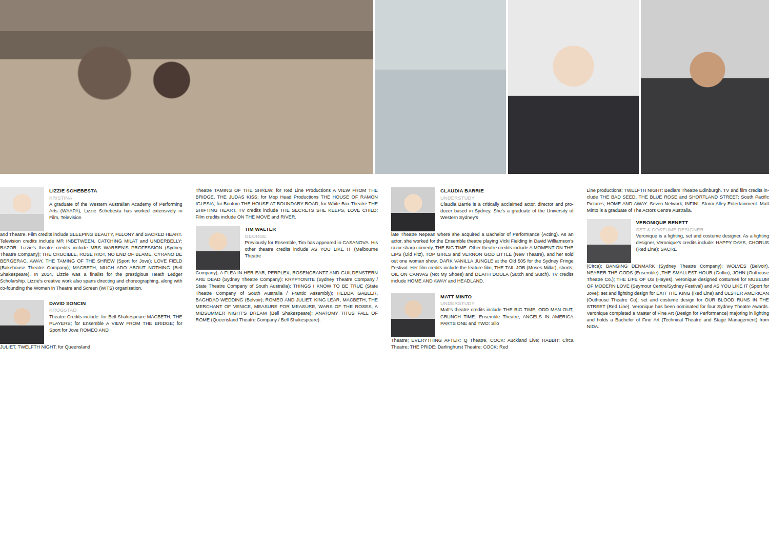Lizzie Schebesta
Kristina
A graduate of the Western Australian Academy of Performing Arts (WAAPA), Lizzie Schebesta has worked extensively in Film, Television
and Theatre. Film credits include SLEEPING BEAUTY, FELONY and SACRED HEART. Television credits include MR INBETWEEN, CATCHING MILAT and UNDERBELLY: RAZOR. Lizzie's theatre credits include MRS WARREN'S PROFESSION (Sydney Theatre Company); THE CRUCIBLE, ROSE RIOT, NO END OF BLAME, CYRANO DE BERGERAC, AWAY, THE TAMING OF THE SHREW (Sport for Jove); LOVE FIELD (Bakehouse Theatre Company); MACBETH, MUCH ADO ABOUT NOTHING (Bell Shakespeare). In 2014, Lizzie was a finalist for the prestigious Heath Ledger Scholarship. Lizzie's creative work also spans directing and choreographing, along with co-founding the Women in Theatre and Screen (WITS) organisation.
David Soncin
Krogstad
Theatre Credits include: for Bell Shakespeare MACBETH, THE PLAYERS; for Ensemble A VIEW FROM THE BRIDGE; for Sport for Jove ROMEO AND
JULIET, TWELFTH NIGHT; for Queensland
Theatre TAMING OF THE SHREW; for Red Line Productions A VIEW FROM THE BRIDGE, THE JUDAS KISS; for Mop Head Productions THE HOUSE OF RAMON IGLESIA; for Bontom THE HOUSE AT BOUNDARY ROAD; for White Box Theatre THE SHIFTING HEART. TV credits include THE SECRETS SHE KEEPS, LOVE CHILD; Film credits include ON THE MOVE and RIVER.
Tim Walter
George
Previously for Ensemble, Tim has appeared in CASANOVA. His other theatre credits include AS YOU LIKE IT (Melbourne Theatre
Company); A FLEA IN HER EAR, PERPLEX, ROSENCRANTZ AND GUILDENSTERN ARE DEAD (Sydney Theatre Company); KRYPTONITE (Sydney Theatre Company / State Theatre Company of South Australia); THINGS I KNOW TO BE TRUE (State Theatre Company of South Australia / Frantic Assembly); HEDDA GABLER, BAGHDAD WEDDING (Belvoir); ROMEO AND JULIET, KING LEAR, MACBETH, THE MERCHANT OF VENICE, MEASURE FOR MEASURE, WARS OF THE ROSES, A MIDSUMMER NIGHT'S DREAM (Bell Shakespeare); ANATOMY TITUS FALL OF ROME (Queensland Theatre Company / Bell Shakespeare).
Claudia Barrie
Understudy
Claudia Barrie is a critically acclaimed actor, director and producer based in Sydney. She's a graduate of the University of Western Sydney's
late Theatre Nepean where she acquired a Bachelor of Performance (Acting). As an actor, she worked for the Ensemble theatre playing Vicki Fielding in David Williamson's razor sharp comedy, THE BIG TIME. Other theatre credits include A MOMENT ON THE LIPS (Old Fitz), TOP GIRLS and VERNON GOD LITTLE (New Theatre), and her sold out one woman show, DARK VANILLA JUNGLE at the Old 505 for the Sydney Fringe Festival. Her film credits include the feature film, THE TAIL JOB (Moses Millar), shorts; OIL ON CANVAS (Not My Shoes) and DEATH DOULA (Sutch and Sutch). TV credits include HOME AND AWAY and HEADLAND.
Matt Minto
Understudy
Matt's theatre credits include THE BIG TIME, ODD MAN OUT, CRUNCH TIME: Ensemble Theatre; ANGELS IN AMERICA PARTS ONE and TWO: Silo
Theatre; EVERYTHING AFTER: Q Theatre, COCK: Auckland Live; RABBIT: Circa Theatre; THE PRIDE: Darlinghurst Theatre; COCK: Red
Line productions; TWELFTH NIGHT: Bedlam Theatre Edinburgh. TV and film credits include THE BAD SEED, THE BLUE ROSE and SHORTLAND STREET; South Pacific Pictures; HOME AND AWAY: Seven Network; INFINI: Storm Alley Entertainment. Matt Minto is a graduate of The Actors Centre Australia.
Veronique Benett
Set & Costume Designer
Veronique is a lighting, set and costume designer. As a lighting designer, Veronique's credits include: HAPPY DAYS, CHORUS (Red Line); SACRE
(Circa); BANGING DENMARK (Sydney Theatre Company); WOLVES (Belvoir), NEARER THE GODS (Ensemble) ;THE SMALLEST HOUR (Griffin); JOHN (Outhouse Theatre Co.); THE LIFE OF US (Hayes). Veronique designed costumes for MUSEUM OF MODERN LOVE (Seymour Centre/Sydney Festival) and AS YOU LIKE IT (Sport for Jove); set and lighting design for EXIT THE KING (Red Line) and ULSTER AMERICAN (Outhouse Theatre Co); set and costume design for OUR BLOOD RUNS IN THE STREET (Red Line). Veronique has been nominated for four Sydney Theatre Awards. Veronique completed a Master of Fine Art (Design for Performance) majoring in lighting and holds a Bachelor of Fine Art (Technical Theatre and Stage Management) from NIDA.